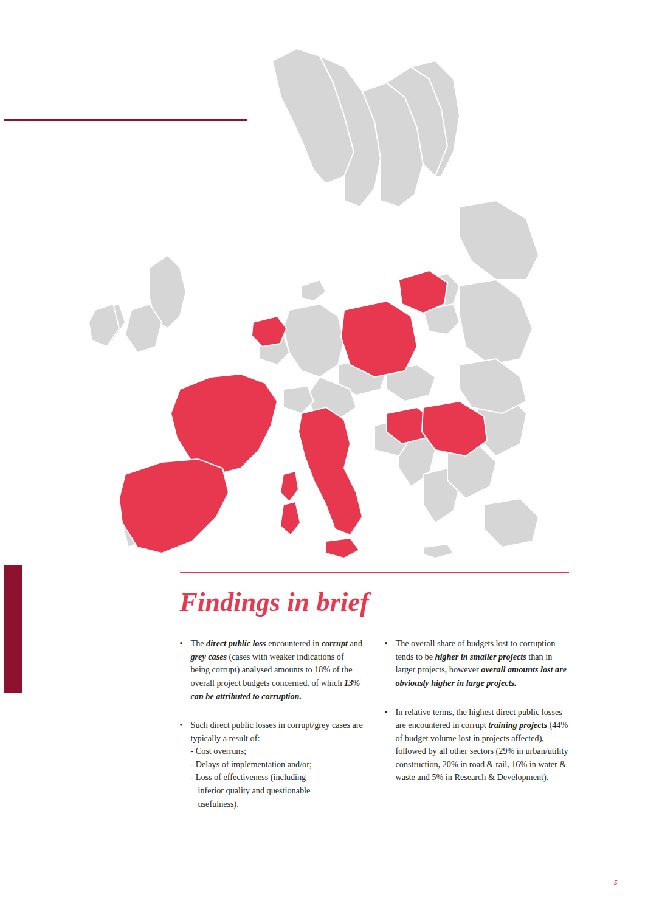Findings in brief
The direct public loss encountered in corrupt and grey cases (cases with weaker indications of being corrupt) analysed amounts to 18% of the overall project budgets concerned, of which 13% can be attributed to corruption.
Such direct public losses in corrupt/grey cases are typically a result of: - Cost overruns; - Delays of implementation and/or; - Loss of effectiveness (includinginferior quality and questionable usefulness).
The overall share of budgets lost to corruption tends to be higher in smaller projects than in larger projects, however overall amounts lost are obviously higher in large projects.
In relative terms, the highest direct public losses are encountered in corrupt training projects (44% of budget volume lost in projects affected), followed by all other sectors (29% in urban/utility construction, 20% in road & rail, 16% in water & waste and 5% in Research & Development).
5